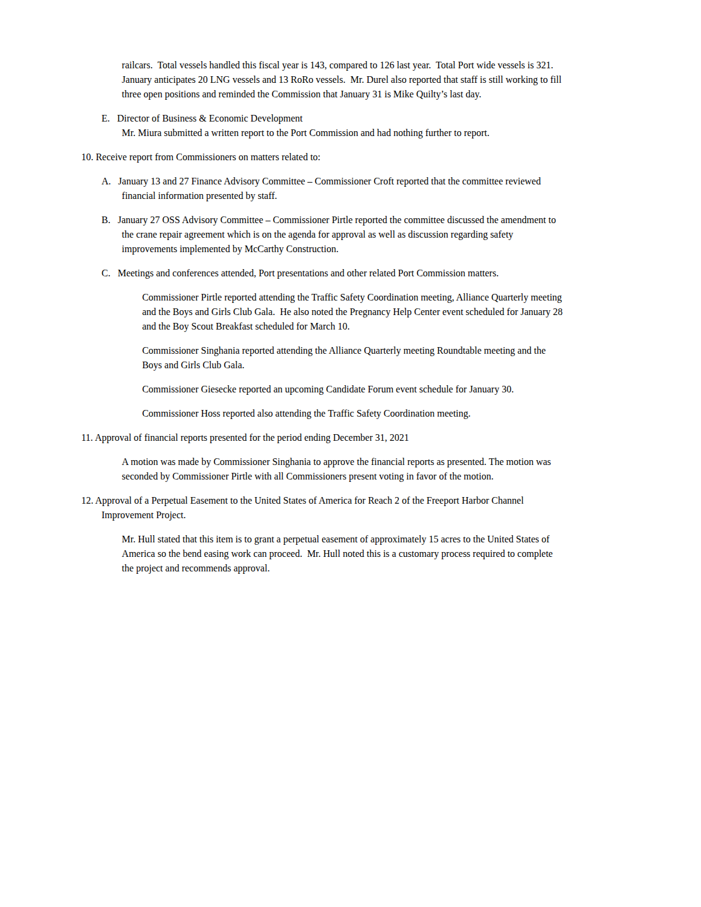railcars. Total vessels handled this fiscal year is 143, compared to 126 last year. Total Port wide vessels is 321. January anticipates 20 LNG vessels and 13 RoRo vessels. Mr. Durel also reported that staff is still working to fill three open positions and reminded the Commission that January 31 is Mike Quilty’s last day.
E. Director of Business & Economic Development
Mr. Miura submitted a written report to the Port Commission and had nothing further to report.
10. Receive report from Commissioners on matters related to:
A. January 13 and 27 Finance Advisory Committee – Commissioner Croft reported that the committee reviewed financial information presented by staff.
B. January 27 OSS Advisory Committee – Commissioner Pirtle reported the committee discussed the amendment to the crane repair agreement which is on the agenda for approval as well as discussion regarding safety improvements implemented by McCarthy Construction.
C. Meetings and conferences attended, Port presentations and other related Port Commission matters.
Commissioner Pirtle reported attending the Traffic Safety Coordination meeting, Alliance Quarterly meeting and the Boys and Girls Club Gala. He also noted the Pregnancy Help Center event scheduled for January 28 and the Boy Scout Breakfast scheduled for March 10.
Commissioner Singhania reported attending the Alliance Quarterly meeting Roundtable meeting and the Boys and Girls Club Gala.
Commissioner Giesecke reported an upcoming Candidate Forum event schedule for January 30.
Commissioner Hoss reported also attending the Traffic Safety Coordination meeting.
11. Approval of financial reports presented for the period ending December 31, 2021
A motion was made by Commissioner Singhania to approve the financial reports as presented. The motion was seconded by Commissioner Pirtle with all Commissioners present voting in favor of the motion.
12. Approval of a Perpetual Easement to the United States of America for Reach 2 of the Freeport Harbor Channel Improvement Project.
Mr. Hull stated that this item is to grant a perpetual easement of approximately 15 acres to the United States of America so the bend easing work can proceed. Mr. Hull noted this is a customary process required to complete the project and recommends approval.